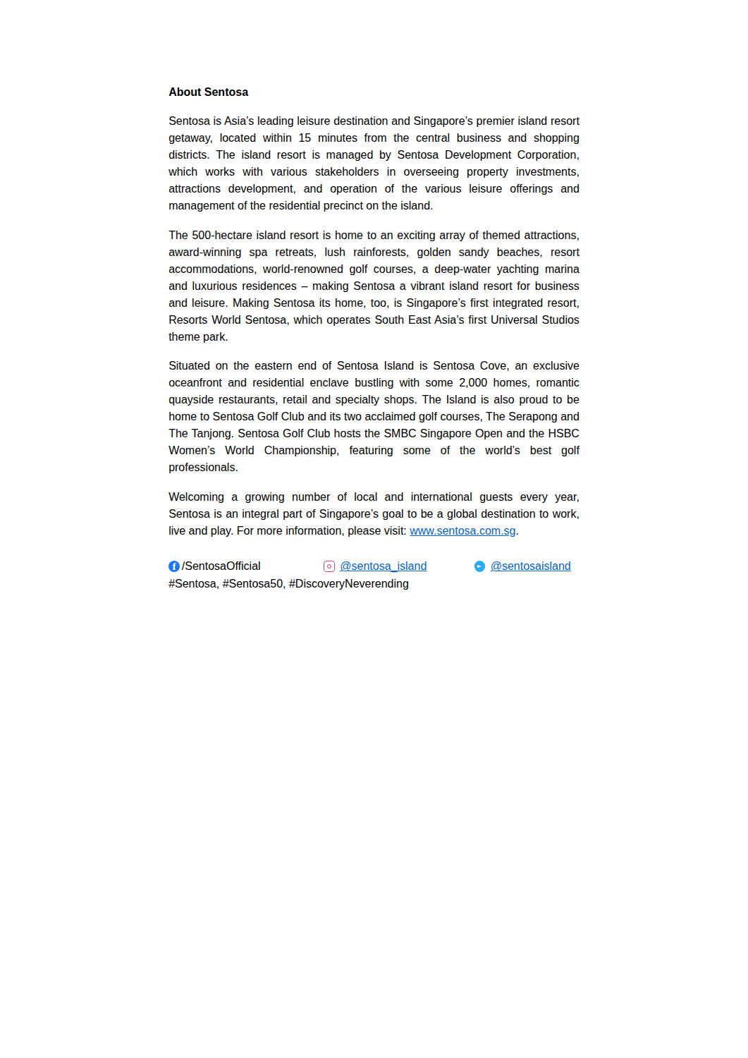About Sentosa
Sentosa is Asia’s leading leisure destination and Singapore’s premier island resort getaway, located within 15 minutes from the central business and shopping districts. The island resort is managed by Sentosa Development Corporation, which works with various stakeholders in overseeing property investments, attractions development, and operation of the various leisure offerings and management of the residential precinct on the island.
The 500-hectare island resort is home to an exciting array of themed attractions, award-winning spa retreats, lush rainforests, golden sandy beaches, resort accommodations, world-renowned golf courses, a deep-water yachting marina and luxurious residences – making Sentosa a vibrant island resort for business and leisure. Making Sentosa its home, too, is Singapore’s first integrated resort, Resorts World Sentosa, which operates South East Asia’s first Universal Studios theme park.
Situated on the eastern end of Sentosa Island is Sentosa Cove, an exclusive oceanfront and residential enclave bustling with some 2,000 homes, romantic quayside restaurants, retail and specialty shops. The Island is also proud to be home to Sentosa Golf Club and its two acclaimed golf courses, The Serapong and The Tanjong. Sentosa Golf Club hosts the SMBC Singapore Open and the HSBC Women’s World Championship, featuring some of the world’s best golf professionals.
Welcoming a growing number of local and international guests every year, Sentosa is an integral part of Singapore’s goal to be a global destination to work, live and play. For more information, please visit: www.sentosa.com.sg.
f/SentosaOfficial @sentosa_island @sentosaisland
#Sentosa, #Sentosa50, #DiscoveryNeverending